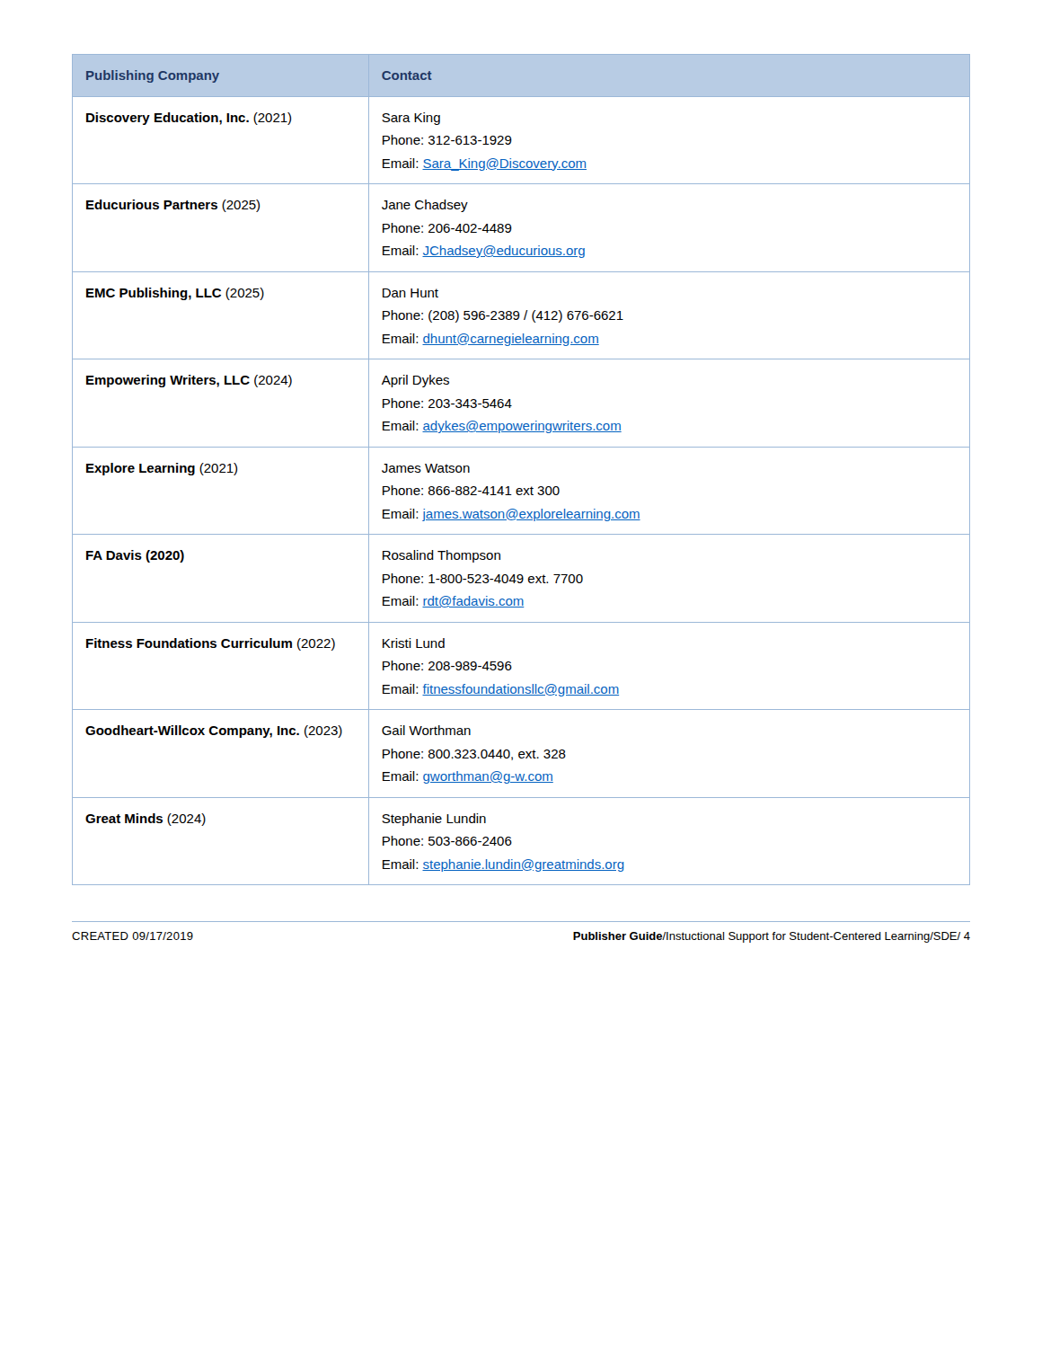| Publishing Company | Contact |
| --- | --- |
| Discovery Education, Inc. (2021) | Sara King Phone: 312-613-1929 Email: Sara_King@Discovery.com |
| Educurious Partners (2025) | Jane Chadsey Phone: 206-402-4489 Email: JChadsey@educurious.org |
| EMC Publishing, LLC (2025) | Dan Hunt Phone: (208) 596-2389 / (412) 676-6621 Email: dhunt@carnegielearning.com |
| Empowering Writers, LLC (2024) | April Dykes Phone: 203-343-5464 Email: adykes@empoweringwriters.com |
| Explore Learning (2021) | James Watson Phone: 866-882-4141 ext 300 Email: james.watson@explorelearning.com |
| FA Davis (2020) | Rosalind Thompson Phone: 1-800-523-4049 ext. 7700 Email: rdt@fadavis.com |
| Fitness Foundations Curriculum (2022) | Kristi Lund Phone: 208-989-4596 Email: fitnessfoundationsllc@gmail.com |
| Goodheart-Willcox Company, Inc. (2023) | Gail Worthman Phone: 800.323.0440, ext. 328 Email: gworthman@g-w.com |
| Great Minds (2024) | Stephanie Lundin Phone: 503-866-2406 Email: stephanie.lundin@greatminds.org |
Created 09/17/2019
Publisher Guide/Instuctional Support for Student-Centered Learning/SDE/ 4